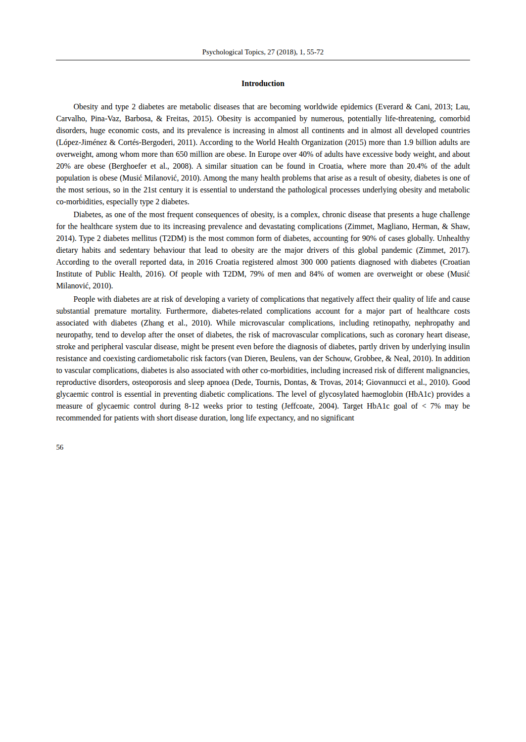Psychological Topics, 27 (2018), 1, 55-72
Introduction
Obesity and type 2 diabetes are metabolic diseases that are becoming worldwide epidemics (Everard & Cani, 2013; Lau, Carvalho, Pina-Vaz, Barbosa, & Freitas, 2015). Obesity is accompanied by numerous, potentially life-threatening, comorbid disorders, huge economic costs, and its prevalence is increasing in almost all continents and in almost all developed countries (López-Jiménez & Cortés-Bergoderi, 2011). According to the World Health Organization (2015) more than 1.9 billion adults are overweight, among whom more than 650 million are obese. In Europe over 40% of adults have excessive body weight, and about 20% are obese (Berghoefer et al., 2008). A similar situation can be found in Croatia, where more than 20.4% of the adult population is obese (Musić Milanović, 2010). Among the many health problems that arise as a result of obesity, diabetes is one of the most serious, so in the 21st century it is essential to understand the pathological processes underlying obesity and metabolic co-morbidities, especially type 2 diabetes.
Diabetes, as one of the most frequent consequences of obesity, is a complex, chronic disease that presents a huge challenge for the healthcare system due to its increasing prevalence and devastating complications (Zimmet, Magliano, Herman, & Shaw, 2014). Type 2 diabetes mellitus (T2DM) is the most common form of diabetes, accounting for 90% of cases globally. Unhealthy dietary habits and sedentary behaviour that lead to obesity are the major drivers of this global pandemic (Zimmet, 2017). According to the overall reported data, in 2016 Croatia registered almost 300 000 patients diagnosed with diabetes (Croatian Institute of Public Health, 2016). Of people with T2DM, 79% of men and 84% of women are overweight or obese (Musić Milanović, 2010).
People with diabetes are at risk of developing a variety of complications that negatively affect their quality of life and cause substantial premature mortality. Furthermore, diabetes-related complications account for a major part of healthcare costs associated with diabetes (Zhang et al., 2010). While microvascular complications, including retinopathy, nephropathy and neuropathy, tend to develop after the onset of diabetes, the risk of macrovascular complications, such as coronary heart disease, stroke and peripheral vascular disease, might be present even before the diagnosis of diabetes, partly driven by underlying insulin resistance and coexisting cardiometabolic risk factors (van Dieren, Beulens, van der Schouw, Grobbee, & Neal, 2010). In addition to vascular complications, diabetes is also associated with other co-morbidities, including increased risk of different malignancies, reproductive disorders, osteoporosis and sleep apnoea (Dede, Tournis, Dontas, & Trovas, 2014; Giovannucci et al., 2010). Good glycaemic control is essential in preventing diabetic complications. The level of glycosylated haemoglobin (HbA1c) provides a measure of glycaemic control during 8-12 weeks prior to testing (Jeffcoate, 2004). Target HbA1c goal of < 7% may be recommended for patients with short disease duration, long life expectancy, and no significant
56